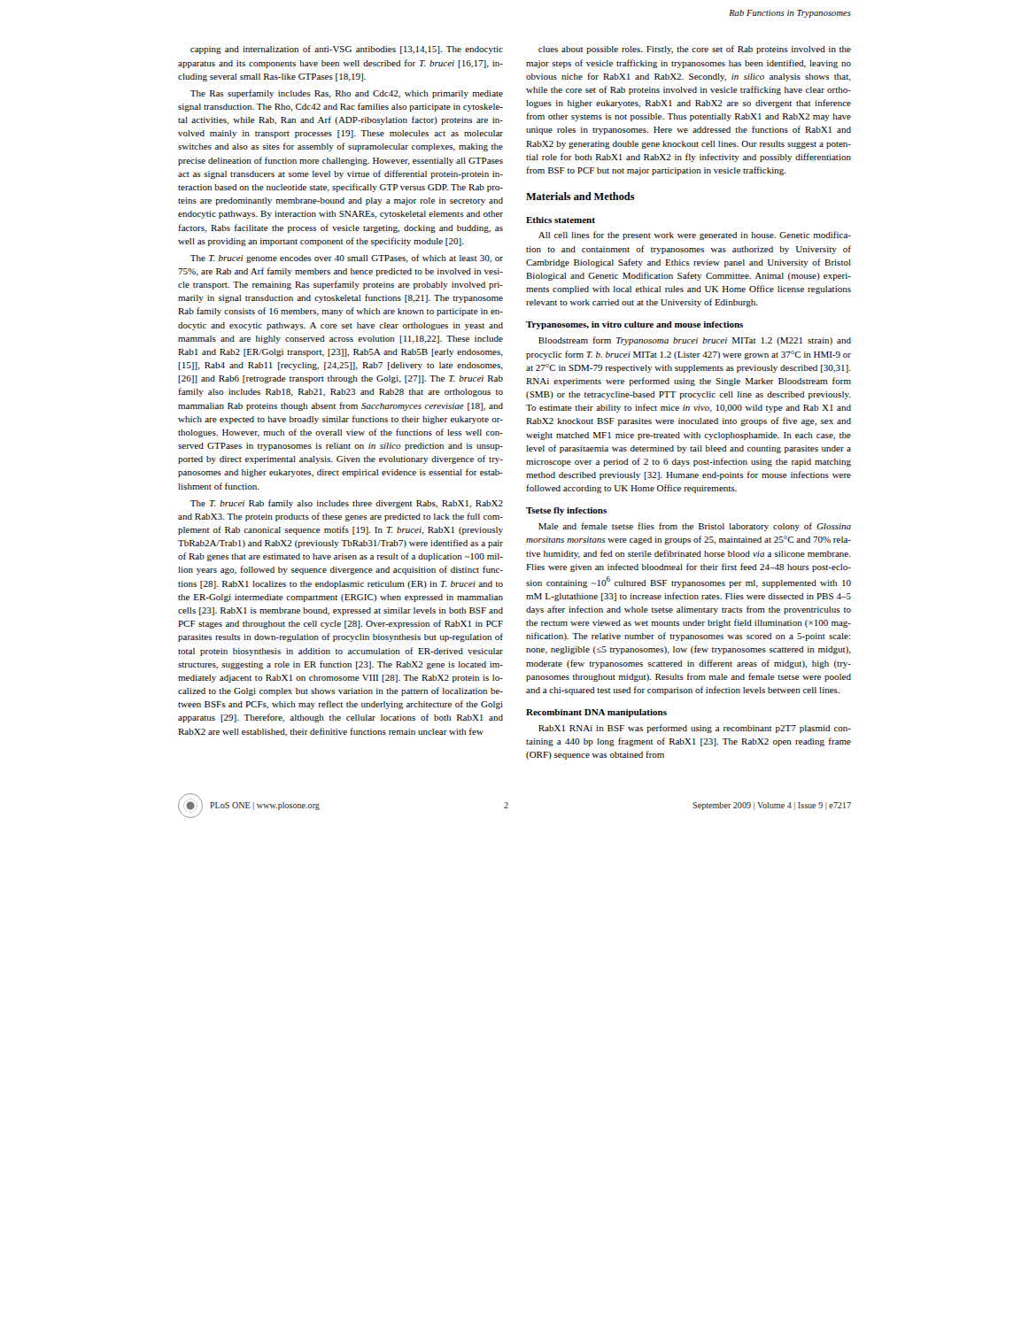Rab Functions in Trypanosomes
capping and internalization of anti-VSG antibodies [13,14,15]. The endocytic apparatus and its components have been well described for T. brucei [16,17], including several small Ras-like GTPases [18,19].
The Ras superfamily includes Ras, Rho and Cdc42, which primarily mediate signal transduction. The Rho, Cdc42 and Rac families also participate in cytoskeletal activities, while Rab, Ran and Arf (ADP-ribosylation factor) proteins are involved mainly in transport processes [19]. These molecules act as molecular switches and also as sites for assembly of supramolecular complexes, making the precise delineation of function more challenging. However, essentially all GTPases act as signal transducers at some level by virtue of differential protein-protein interaction based on the nucleotide state, specifically GTP versus GDP. The Rab proteins are predominantly membrane-bound and play a major role in secretory and endocytic pathways. By interaction with SNAREs, cytoskeletal elements and other factors, Rabs facilitate the process of vesicle targeting, docking and budding, as well as providing an important component of the specificity module [20].
The T. brucei genome encodes over 40 small GTPases, of which at least 30, or 75%, are Rab and Arf family members and hence predicted to be involved in vesicle transport. The remaining Ras superfamily proteins are probably involved primarily in signal transduction and cytoskeletal functions [8,21]. The trypanosome Rab family consists of 16 members, many of which are known to participate in endocytic and exocytic pathways. A core set have clear orthologues in yeast and mammals and are highly conserved across evolution [11,18,22]. These include Rab1 and Rab2 [ER/Golgi transport, [23]], Rab5A and Rab5B [early endosomes, [15]], Rab4 and Rab11 [recycling, [24,25]], Rab7 [delivery to late endosomes, [26]] and Rab6 [retrograde transport through the Golgi, [27]]. The T. brucei Rab family also includes Rab18, Rab21, Rab23 and Rab28 that are orthologous to mammalian Rab proteins though absent from Saccharomyces cerevisiae [18], and which are expected to have broadly similar functions to their higher eukaryote orthologues. However, much of the overall view of the functions of less well conserved GTPases in trypanosomes is reliant on in silico prediction and is unsupported by direct experimental analysis. Given the evolutionary divergence of trypanosomes and higher eukaryotes, direct empirical evidence is essential for establishment of function.
The T. brucei Rab family also includes three divergent Rabs, RabX1, RabX2 and RabX3. The protein products of these genes are predicted to lack the full complement of Rab canonical sequence motifs [19]. In T. brucei, RabX1 (previously TbRab2A/Trab1) and RabX2 (previously TbRab31/Trab7) were identified as a pair of Rab genes that are estimated to have arisen as a result of a duplication ~100 million years ago, followed by sequence divergence and acquisition of distinct functions [28]. RabX1 localizes to the endoplasmic reticulum (ER) in T. brucei and to the ER-Golgi intermediate compartment (ERGIC) when expressed in mammalian cells [23]. RabX1 is membrane bound, expressed at similar levels in both BSF and PCF stages and throughout the cell cycle [28]. Over-expression of RabX1 in PCF parasites results in down-regulation of procyclin biosynthesis but up-regulation of total protein biosynthesis in addition to accumulation of ER-derived vesicular structures, suggesting a role in ER function [23]. The RabX2 gene is located immediately adjacent to RabX1 on chromosome VIII [28]. The RabX2 protein is localized to the Golgi complex but shows variation in the pattern of localization between BSFs and PCFs, which may reflect the underlying architecture of the Golgi apparatus [29]. Therefore, although the cellular locations of both RabX1 and RabX2 are well established, their definitive functions remain unclear with few
clues about possible roles. Firstly, the core set of Rab proteins involved in the major steps of vesicle trafficking in trypanosomes has been identified, leaving no obvious niche for RabX1 and RabX2. Secondly, in silico analysis shows that, while the core set of Rab proteins involved in vesicle trafficking have clear orthologues in higher eukaryotes, RabX1 and RabX2 are so divergent that inference from other systems is not possible. Thus potentially RabX1 and RabX2 may have unique roles in trypanosomes. Here we addressed the functions of RabX1 and RabX2 by generating double gene knockout cell lines. Our results suggest a potential role for both RabX1 and RabX2 in fly infectivity and possibly differentiation from BSF to PCF but not major participation in vesicle trafficking.
Materials and Methods
Ethics statement
All cell lines for the present work were generated in house. Genetic modification to and containment of trypanosomes was authorized by University of Cambridge Biological Safety and Ethics review panel and University of Bristol Biological and Genetic Modification Safety Committee. Animal (mouse) experiments complied with local ethical rules and UK Home Office license regulations relevant to work carried out at the University of Edinburgh.
Trypanosomes, in vitro culture and mouse infections
Bloodstream form Trypanosoma brucei brucei MITat 1.2 (M221 strain) and procyclic form T. b. brucei MITat 1.2 (Lister 427) were grown at 37°C in HMI-9 or at 27°C in SDM-79 respectively with supplements as previously described [30,31]. RNAi experiments were performed using the Single Marker Bloodstream form (SMB) or the tetracycline-based PTT procyclic cell line as described previously. To estimate their ability to infect mice in vivo, 10,000 wild type and Rab X1 and RabX2 knockout BSF parasites were inoculated into groups of five age, sex and weight matched MF1 mice pre-treated with cyclophosphamide. In each case, the level of parasitaemia was determined by tail bleed and counting parasites under a microscope over a period of 2 to 6 days post-infection using the rapid matching method described previously [32]. Humane end-points for mouse infections were followed according to UK Home Office requirements.
Tsetse fly infections
Male and female tsetse flies from the Bristol laboratory colony of Glossina morsitans morsitans were caged in groups of 25, maintained at 25°C and 70% relative humidity, and fed on sterile defibrinated horse blood via a silicone membrane. Flies were given an infected bloodmeal for their first feed 24–48 hours post-eclosion containing ~106 cultured BSF trypanosomes per ml, supplemented with 10 mM L-glutathione [33] to increase infection rates. Flies were dissected in PBS 4–5 days after infection and whole tsetse alimentary tracts from the proventriculus to the rectum were viewed as wet mounts under bright field illumination (×100 magnification). The relative number of trypanosomes was scored on a 5-point scale: none, negligible (≤5 trypanosomes), low (few trypanosomes scattered in midgut), moderate (few trypanosomes scattered in different areas of midgut), high (trypanosomes throughout midgut). Results from male and female tsetse were pooled and a chi-squared test used for comparison of infection levels between cell lines.
Recombinant DNA manipulations
RabX1 RNAi in BSF was performed using a recombinant p2T7 plasmid containing a 440 bp long fragment of RabX1 [23]. The RabX2 open reading frame (ORF) sequence was obtained from
PLoS ONE | www.plosone.org
2
September 2009 | Volume 4 | Issue 9 | e7217